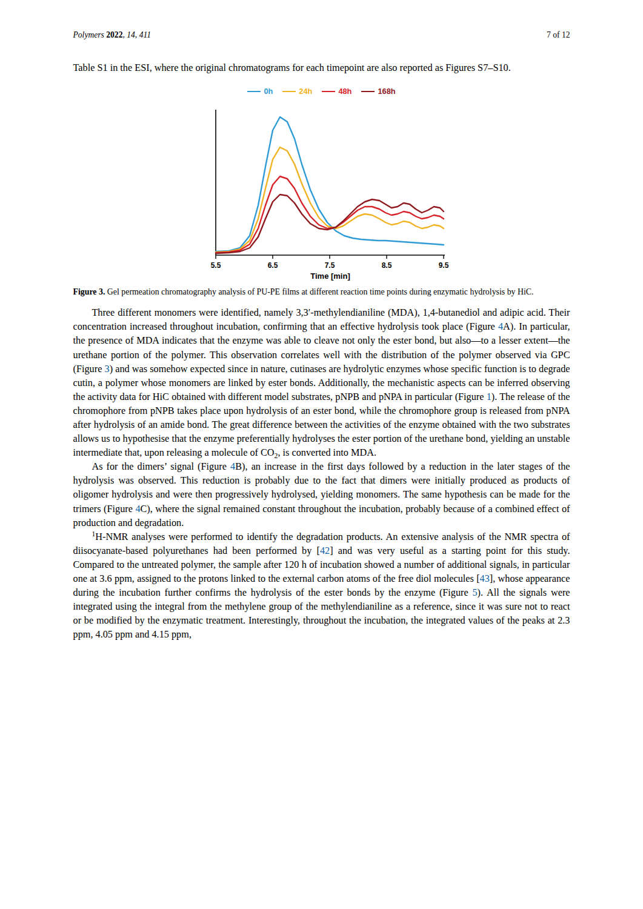Polymers 2022, 14, 411
7 of 12
Table S1 in the ESI, where the original chromatograms for each timepoint are also reported as Figures S7–S10.
0h 24h 48h 168h
5.5 6.5 7.5 8.5 9.5 Time [min]
Figure 3. Gel permeation chromatography analysis of PU-PE films at different reaction time points during enzymatic hydrolysis by HiC.
Three different monomers were identified, namely 3,3′-methylendianiline (MDA), 1,4-butanediol and adipic acid. Their concentration increased throughout incubation, confirming that an effective hydrolysis took place (Figure 4 A). In particular, the presence of MDA indicates that the enzyme was able to cleave not only the ester bond, but also—to a lesser extent—the urethane portion of the polymer. This observation correlates well with the distribution of the polymer observed via GPC (Figure 3) and was somehow expected since in nature, cutinases are hydrolytic enzymes whose specific function is to degrade cutin, a polymer whose monomers are linked by ester bonds. Additionally, the mechanistic aspects can be inferred observing the activity data for HiC obtained with different model substrates, pNPB and pNPA in particular (Figure 1). The release of the chromophore from pNPB takes place upon hydrolysis of an ester bond, while the chromophore group is released from pNPA after hydrolysis of an amide bond. The great difference between the activities of the enzyme obtained with the two substrates allows us to hypothesise that the enzyme preferentially hydrolyses the ester portion of the urethane bond, yielding an unstable intermediate that, upon releasing a molecule of CO2, is converted into MDA.
As for the dimers’ signal (Figure 4 B), an increase in the first days followed by a reduction in the later stages of the hydrolysis was observed. This reduction is probably due to the fact that dimers were initially produced as products of oligomer hydrolysis and were then progressively hydrolysed, yielding monomers. The same hypothesis can be made for the trimers (Figure 4 C), where the signal remained constant throughout the incubation, probably because of a combined effect of production and degradation.
1H-NMR analyses were performed to identify the degradation products. An extensive analysis of the NMR spectra of diisocyanate-based polyurethanes had been performed by [42] and was very useful as a starting point for this study. Compared to the untreated polymer, the sample after 120 h of incubation showed a number of additional signals, in particular one at 3.6 ppm, assigned to the protons linked to the external carbon atoms of the free diol molecules [43], whose appearance during the incubation further confirms the hydrolysis of the ester bonds by the enzyme (Figure 5). All the signals were integrated using the integral from the methylene group of the methylendianiline as a reference, since it was sure not to react or be modified by the enzymatic treatment. Interestingly, throughout the incubation, the integrated values of the peaks at 2.3 ppm, 4.05 ppm and 4.15 ppm,